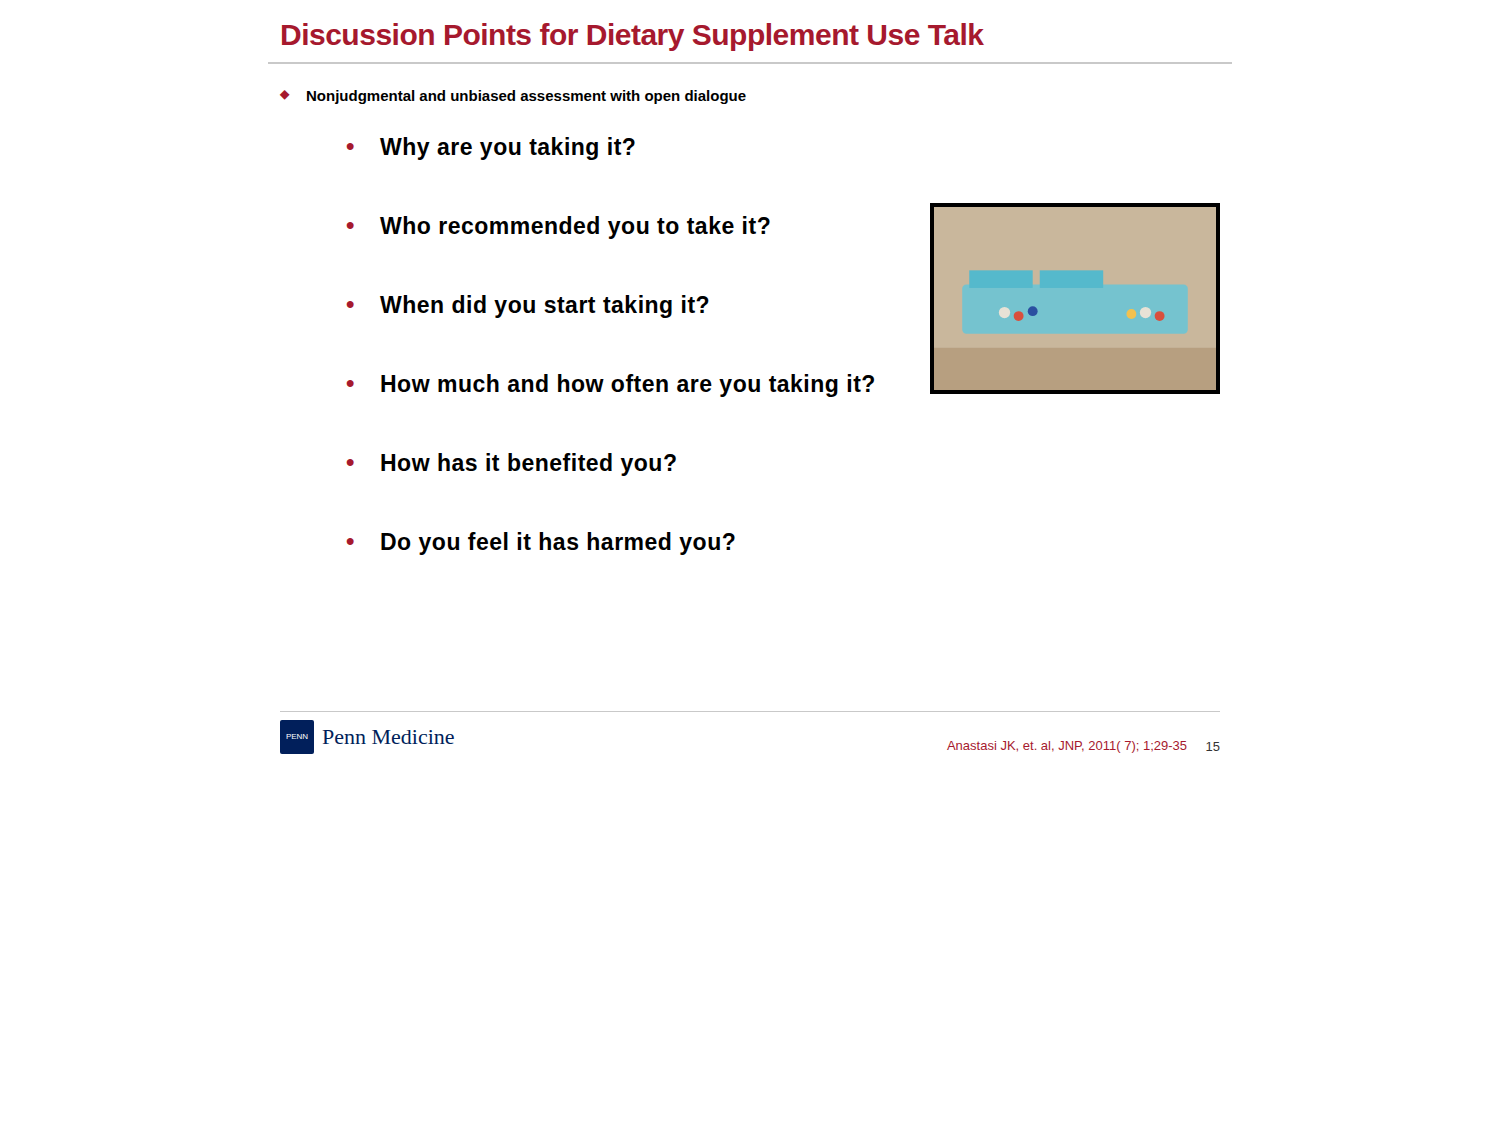Discussion Points for Dietary Supplement Use Talk
Nonjudgmental and unbiased assessment with open dialogue
Why are you taking it?
Who recommended you to take it?
When did you start taking it?
How much and how often are you taking it?
How has it benefited you?
Do you feel it has harmed you?
PENN
Penn Medicine
Anastasi JK, et. al, JNP, 2011( 7); 1;29-35 15